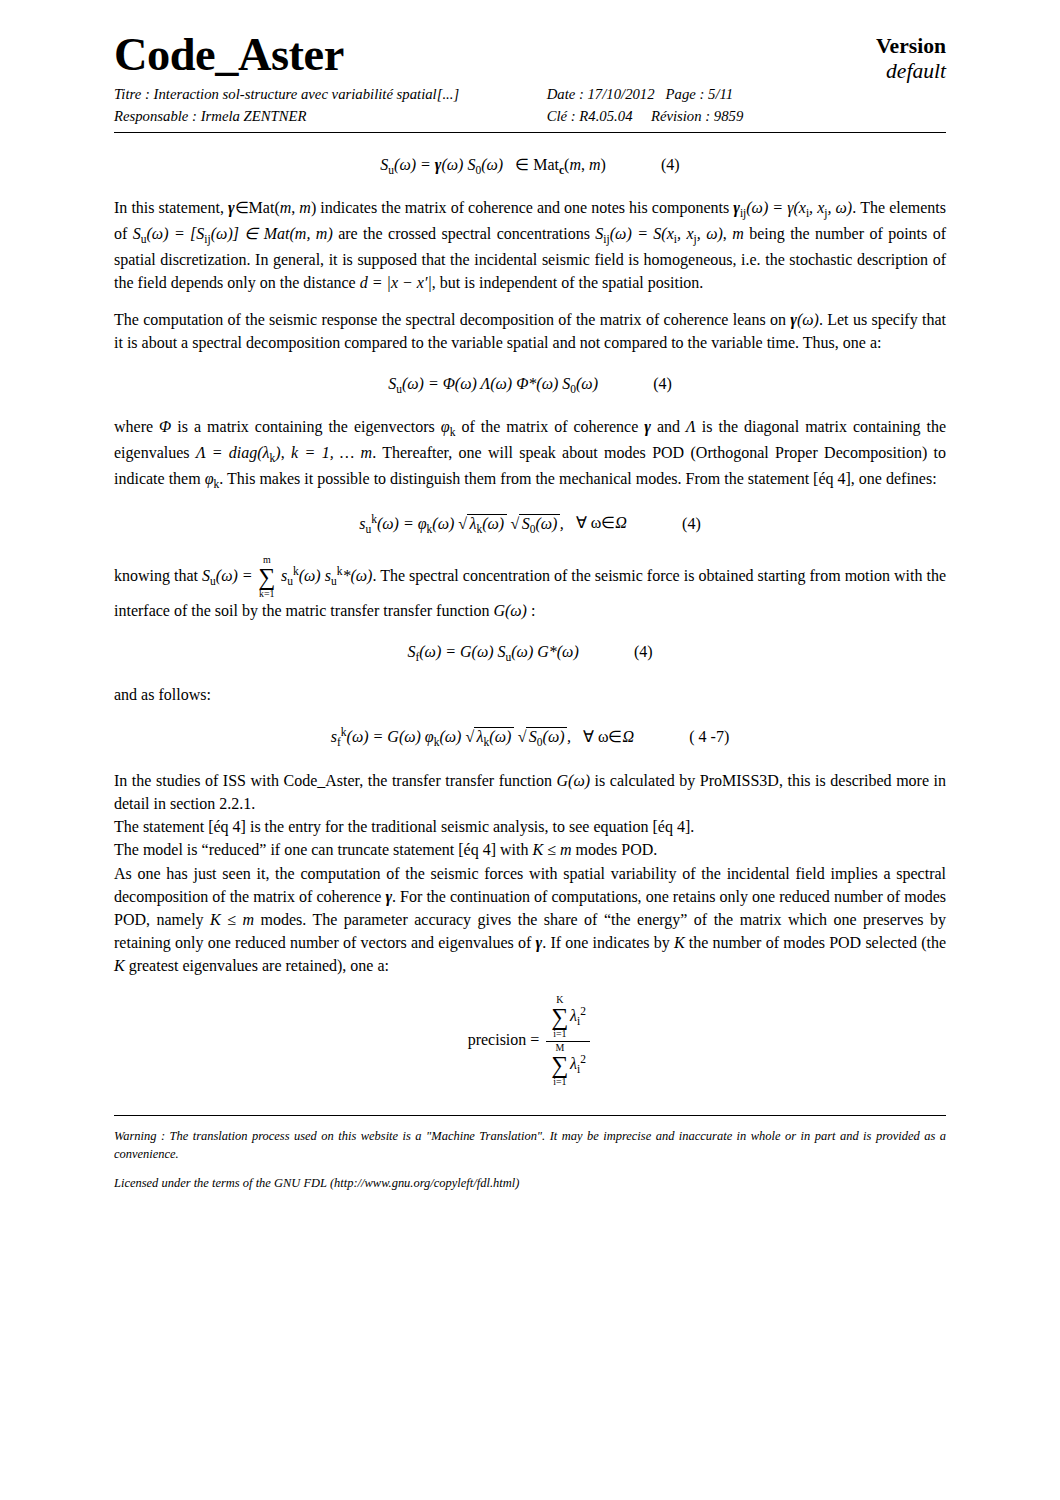Version
default
Code_Aster
| Titre : Interaction sol-structure avec variabilité spatial[...] | Date : 17/10/2012 Page : 5/11 |
| Responsable : Irmela ZENTNER | Clé : R4.05.04 Révision : 9859 |
Su(ω) = γ(ω) S0(ω) ∈ Matc(m, m) (4)
In this statement, γ∈Mat(m, m) indicates the matrix of coherence and one notes his components γij(ω) = γ(xi, xj, ω). The elements of Su(ω) = [Sij(ω)] ∈ Mat(m, m) are the crossed spectral concentrations Sij(ω) = S(xi, xj, ω), m being the number of points of spatial discretization. In general, it is supposed that the incidental seismic field is homogeneous, i.e. the stochastic description of the field depends only on the distance d = |x − x′|, but is independent of the spatial position.
The computation of the seismic response the spectral decomposition of the matrix of coherence leans on γ(ω). Let us specify that it is about a spectral decomposition compared to the variable spatial and not compared to the variable time. Thus, one a:
Su(ω) = Φ(ω) Λ(ω) Φ*(ω) S0(ω) (4)
where Φ is a matrix containing the eigenvectors φk of the matrix of coherence γ and Λ is the diagonal matrix containing the eigenvalues Λ = diag(λk), k = 1, … m. Thereafter, one will speak about modes POD (Orthogonal Proper Decomposition) to indicate them φk. This makes it possible to distinguish them from the mechanical modes. From the statement [éq 4], one defines:
suk(ω) = φk(ω) √λk(ω) √S0(ω), ∀ ω∈Ω (4)
knowing that Su(ω) = m∑k=1 suk(ω) suk*(ω). The spectral concentration of the seismic force is obtained starting from motion with the interface of the soil by the matric transfer transfer function G(ω) :
Sf(ω) = G(ω) Su(ω) G*(ω) (4)
and as follows:
sfk(ω) = G(ω) φk(ω) √λk(ω) √S0(ω), ∀ ω∈Ω ( 4 -7)
In the studies of ISS with Code_Aster, the transfer transfer function G(ω) is calculated by ProMISS3D, this is described more in detail in section 2.2.1.
The statement [éq 4] is the entry for the traditional seismic analysis, to see equation [éq 4].
The model is “reduced” if one can truncate statement [éq 4] with K ≤ m modes POD.
As one has just seen it, the computation of the seismic forces with spatial variability of the incidental field implies a spectral decomposition of the matrix of coherence γ. For the continuation of computations, one retains only one reduced number of modes POD, namely K ≤ m modes. The parameter accuracy gives the share of “the energy” of the matrix which one preserves by retaining only one reduced number of vectors and eigenvalues of γ. If one indicates by K the number of modes POD selected (the K greatest eigenvalues are retained), one a:
precision = K∑i=1 λi2 M∑i=1 λi2
Warning : The translation process used on this website is a "Machine Translation". It may be imprecise and inaccurate in whole or in part and is provided as a convenience.
Licensed under the terms of the GNU FDL (http://www.gnu.org/copyleft/fdl.html)